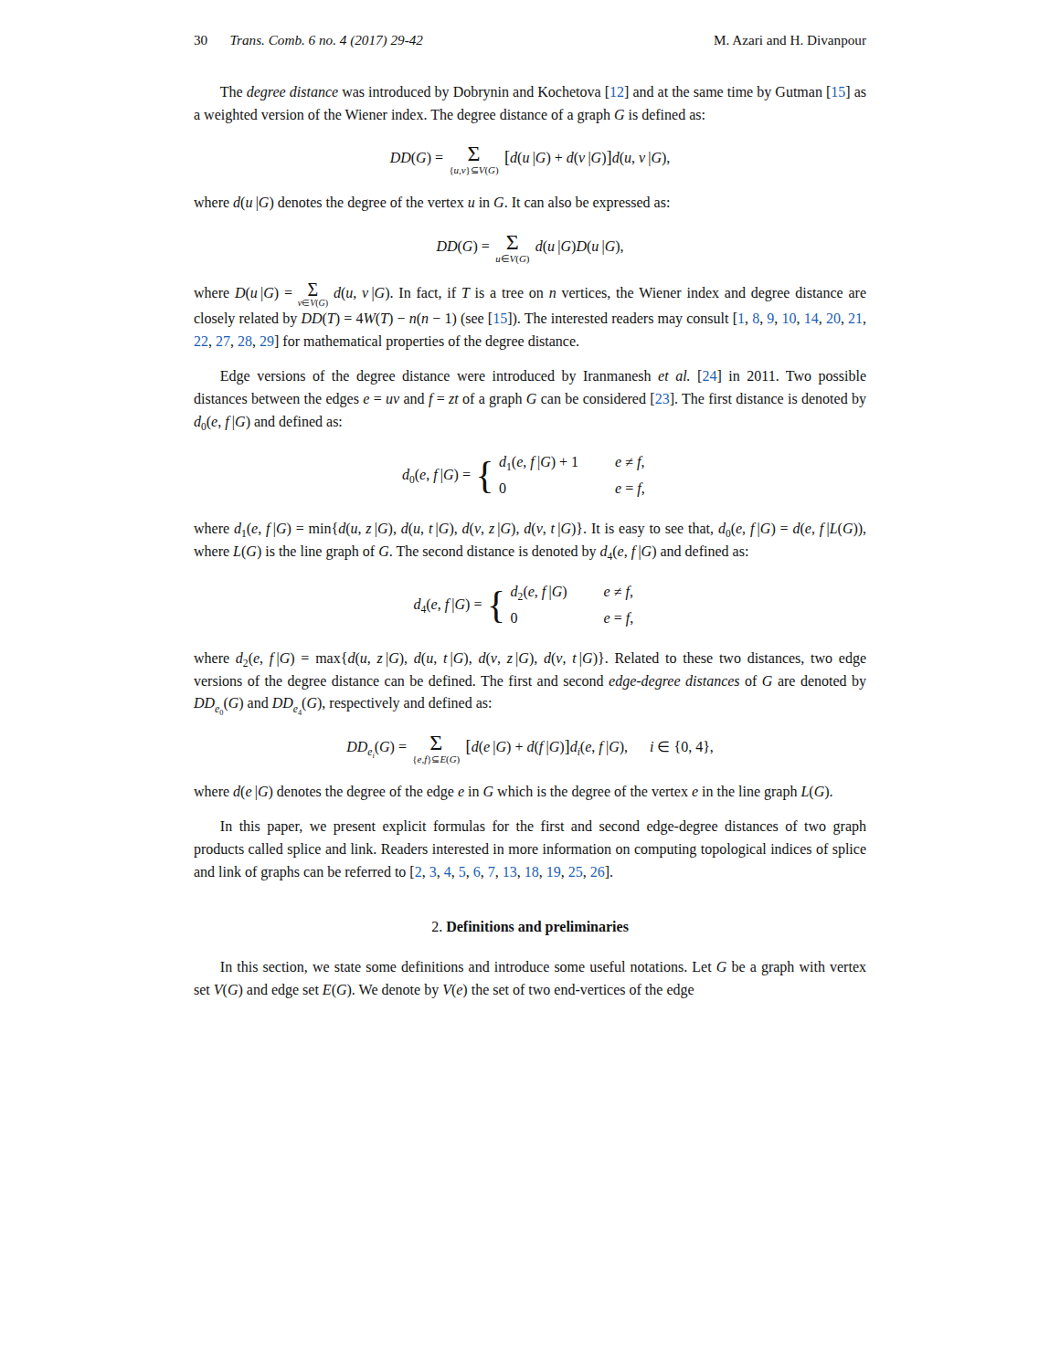30 Trans. Comb. 6 no. 4 (2017) 29-42 M. Azari and H. Divanpour
The degree distance was introduced by Dobrynin and Kochetova [12] and at the same time by Gutman [15] as a weighted version of the Wiener index. The degree distance of a graph G is defined as:
DD(G) = Σ {u,v}⊆V(G) [d(u |G) + d(v |G)] d(u, v |G),
where d(u |G) denotes the degree of the vertex u in G. It can also be expressed as:
DD(G) = Σ u∈V(G) d(u |G)D(u |G),
where D(u |G) = Σv∈V(G) d(u, v |G). In fact, if T is a tree on n vertices, the Wiener index and degree distance are closely related by DD(T) = 4W(T) − n(n − 1) (see [15]). The interested readers may consult [1, 8, 9, 10, 14, 20, 21, 22, 27, 28, 29] for mathematical properties of the degree distance.
Edge versions of the degree distance were introduced by Iranmanesh et al. [24] in 2011. Two possible distances between the edges e = uv and f = zt of a graph G can be considered [23]. The first distance is denoted by d0(e, f |G) and defined as:
d0(e, f |G) = {
| d 1 ( e , f / G ) + 1 | e ≠ f , |
| 0 | e = f , |
where d1(e, f |G) = min{d(u, z |G), d(u, t |G), d(v, z |G), d(v, t |G)}. It is easy to see that, d0(e, f |G) = d(e, f |L(G)), where L(G) is the line graph of G. The second distance is denoted by d4(e, f |G) and defined as:
d4(e, f |G) = {
| d 2 ( e , f / G ) | e ≠ f , |
| 0 | e = f , |
where d2(e, f |G) = max{d(u, z |G), d(u, t |G), d(v, z |G), d(v, t |G)}. Related to these two distances, two edge versions of the degree distance can be defined. The first and second edge-degree distances of G are denoted by DDe0(G) and DDe4(G), respectively and defined as:
DDei(G) = Σ {e,f}⊆E(G) [d(e |G) + d(f |G)] di(e, f |G), i ∈ {0, 4},
where d(e |G) denotes the degree of the edge e in G which is the degree of the vertex e in the line graph L(G).
In this paper, we present explicit formulas for the first and second edge-degree distances of two graph products called splice and link. Readers interested in more information on computing topological indices of splice and link of graphs can be referred to [2, 3, 4, 5, 6, 7, 13, 18, 19, 25, 26].
2. Definitions and preliminaries
In this section, we state some definitions and introduce some useful notations. Let G be a graph with vertex set V(G) and edge set E(G). We denote by V(e) the set of two end-vertices of the edge